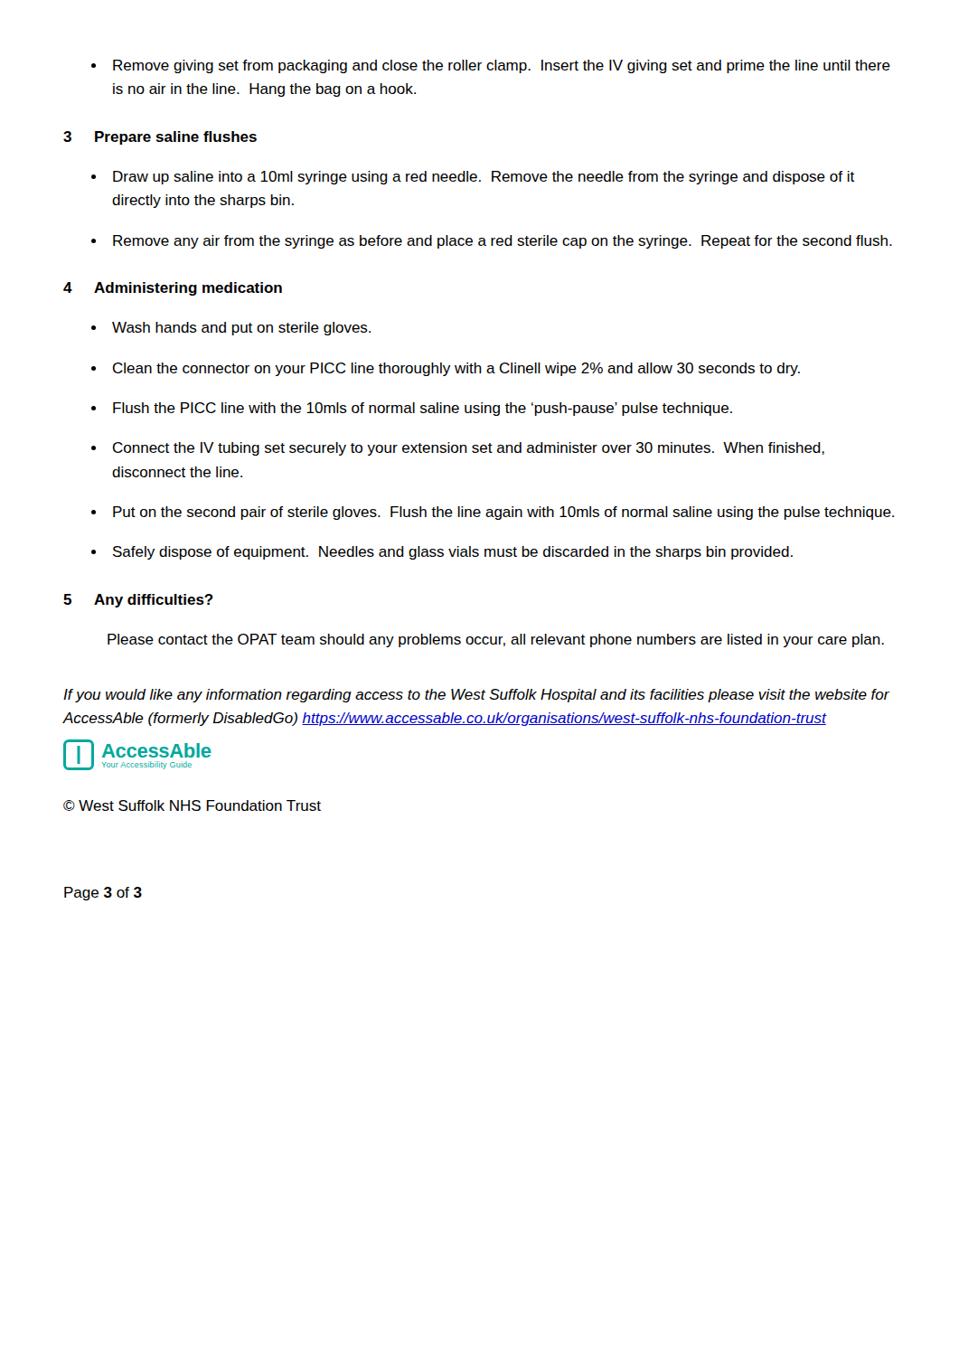Remove giving set from packaging and close the roller clamp. Insert the IV giving set and prime the line until there is no air in the line. Hang the bag on a hook.
3 Prepare saline flushes
Draw up saline into a 10ml syringe using a red needle. Remove the needle from the syringe and dispose of it directly into the sharps bin.
Remove any air from the syringe as before and place a red sterile cap on the syringe. Repeat for the second flush.
4 Administering medication
Wash hands and put on sterile gloves.
Clean the connector on your PICC line thoroughly with a Clinell wipe 2% and allow 30 seconds to dry.
Flush the PICC line with the 10mls of normal saline using the ‘push-pause’ pulse technique.
Connect the IV tubing set securely to your extension set and administer over 30 minutes. When finished, disconnect the line.
Put on the second pair of sterile gloves. Flush the line again with 10mls of normal saline using the pulse technique.
Safely dispose of equipment. Needles and glass vials must be discarded in the sharps bin provided.
5 Any difficulties?
Please contact the OPAT team should any problems occur, all relevant phone numbers are listed in your care plan.
If you would like any information regarding access to the West Suffolk Hospital and its facilities please visit the website for AccessAble (formerly DisabledGo) https://www.accessable.co.uk/organisations/west-suffolk-nhs-foundation-trust
AccessAble
Your Accessibility Guide
© West Suffolk NHS Foundation Trust
Page 3 of 3